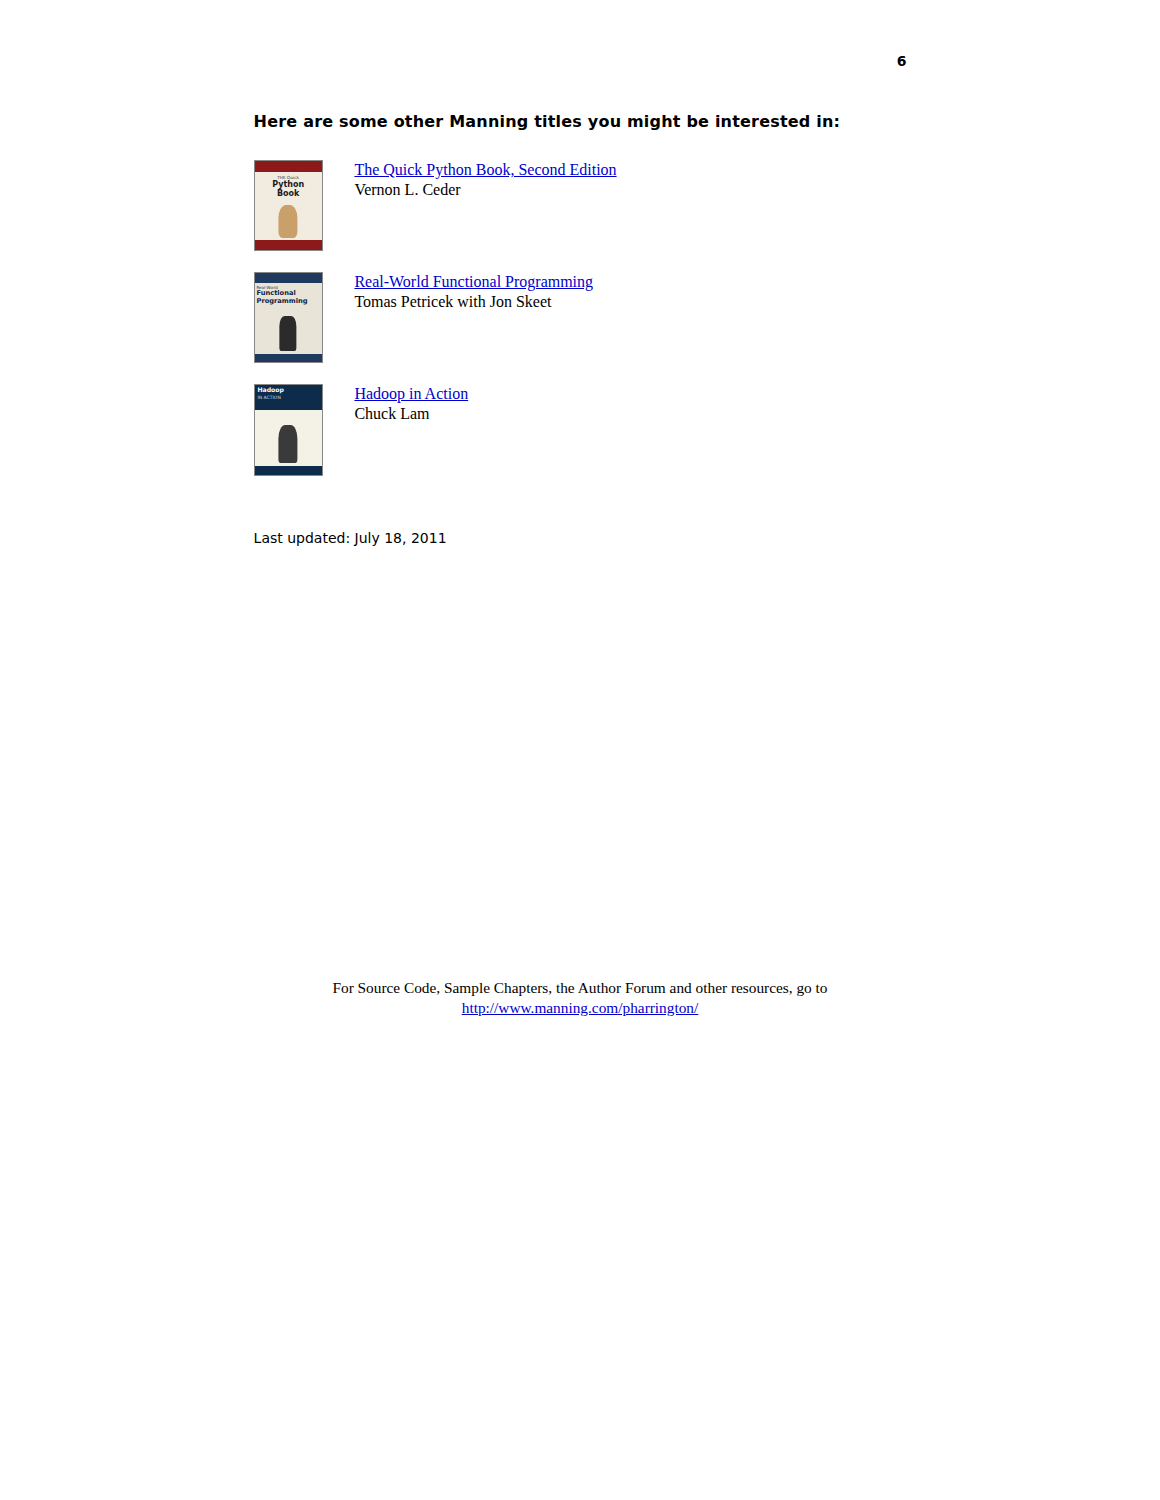6
Here are some other Manning titles you might be interested in:
| THE Quick Python Book | The Quick Python Book, Second Edition Vernon L. Ceder |
| Real-World Functional Programming | Real-World Functional Programming Tomas Petricek with Jon Skeet |
| Hadoop IN ACTION | Hadoop in Action Chuck Lam |
Last updated: July 18, 2011
For Source Code, Sample Chapters, the Author Forum and other resources, go to
http://www.manning.com/pharrington/